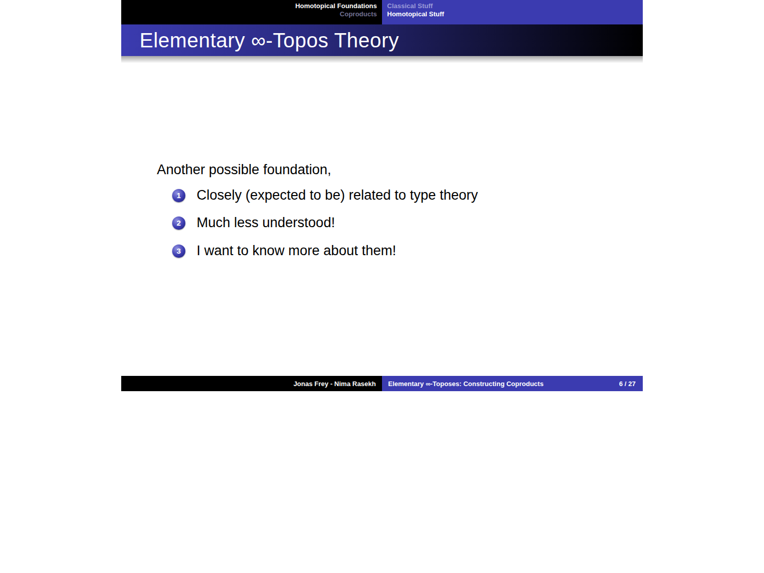Homotopical Foundations
Coproducts
Classical Stuff
Homotopical Stuff
Elementary ∞-Topos Theory
Another possible foundation,
1 Closely (expected to be) related to type theory
2 Much less understood!
3 I want to know more about them!
Jonas Frey - Nima Rasekh
Elementary ∞-Toposes: Constructing Coproducts 6 / 27